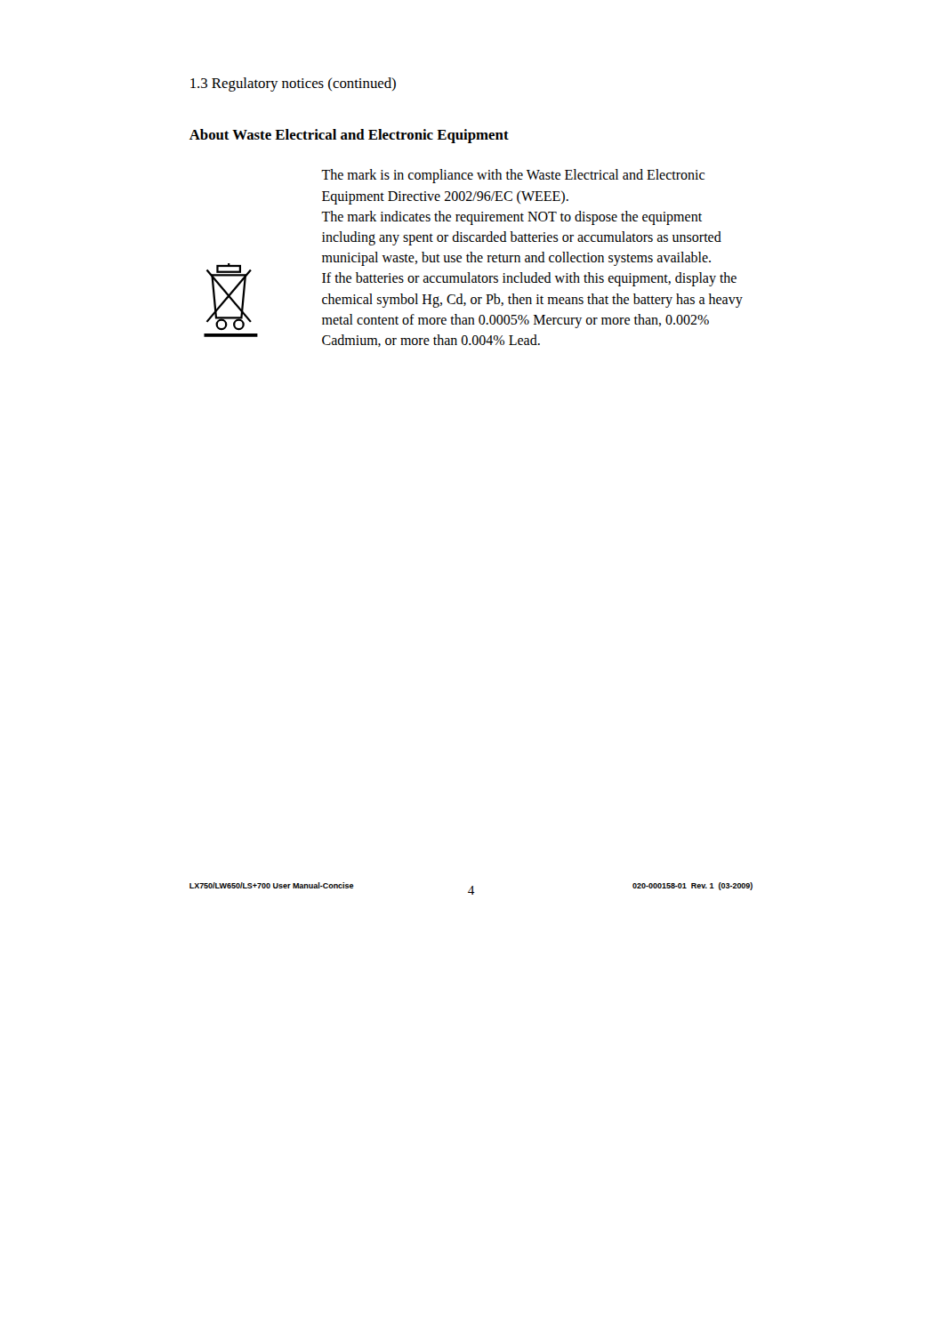1.3 Regulatory notices (continued)
About Waste Electrical and Electronic Equipment
The mark is in compliance with the Waste Electrical and Electronic Equipment Directive 2002/96/EC (WEEE).
The mark indicates the requirement NOT to dispose the equipment including any spent or discarded batteries or accumulators as unsorted municipal waste, but use the return and collection systems available.
If the batteries or accumulators included with this equipment, display the chemical symbol Hg, Cd, or Pb, then it means that the battery has a heavy metal content of more than 0.0005% Mercury or more than, 0.002% Cadmium, or more than 0.004% Lead.
LX750/LW650/LS+700 User Manual-Concise 4 020-000158-01 Rev. 1 (03-2009)